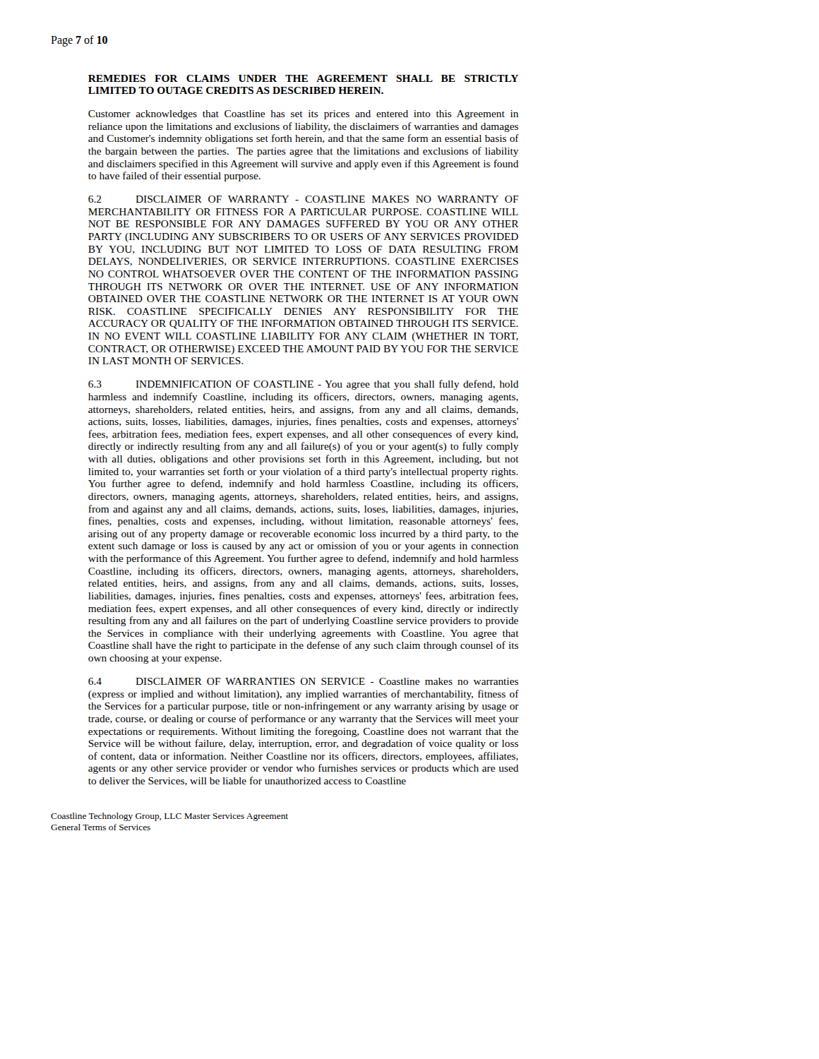Page 7 of 10
REMEDIES FOR CLAIMS UNDER THE AGREEMENT SHALL BE STRICTLY LIMITED TO OUTAGE CREDITS AS DESCRIBED HEREIN.
Customer acknowledges that Coastline has set its prices and entered into this Agreement in reliance upon the limitations and exclusions of liability, the disclaimers of warranties and damages and Customer's indemnity obligations set forth herein, and that the same form an essential basis of the bargain between the parties. The parties agree that the limitations and exclusions of liability and disclaimers specified in this Agreement will survive and apply even if this Agreement is found to have failed of their essential purpose.
6.2 DISCLAIMER OF WARRANTY - COASTLINE MAKES NO WARRANTY OF MERCHANTABILITY OR FITNESS FOR A PARTICULAR PURPOSE. COASTLINE WILL NOT BE RESPONSIBLE FOR ANY DAMAGES SUFFERED BY YOU OR ANY OTHER PARTY (INCLUDING ANY SUBSCRIBERS TO OR USERS OF ANY SERVICES PROVIDED BY YOU, INCLUDING BUT NOT LIMITED TO LOSS OF DATA RESULTING FROM DELAYS, NONDELIVERIES, OR SERVICE INTERRUPTIONS. COASTLINE EXERCISES NO CONTROL WHATSOEVER OVER THE CONTENT OF THE INFORMATION PASSING THROUGH ITS NETWORK OR OVER THE INTERNET. USE OF ANY INFORMATION OBTAINED OVER THE COASTLINE NETWORK OR THE INTERNET IS AT YOUR OWN RISK. COASTLINE SPECIFICALLY DENIES ANY RESPONSIBILITY FOR THE ACCURACY OR QUALITY OF THE INFORMATION OBTAINED THROUGH ITS SERVICE. IN NO EVENT WILL COASTLINE LIABILITY FOR ANY CLAIM (WHETHER IN TORT, CONTRACT, OR OTHERWISE) EXCEED THE AMOUNT PAID BY YOU FOR THE SERVICE IN LAST MONTH OF SERVICES.
6.3 INDEMNIFICATION OF COASTLINE - You agree that you shall fully defend, hold harmless and indemnify Coastline, including its officers, directors, owners, managing agents, attorneys, shareholders, related entities, heirs, and assigns, from any and all claims, demands, actions, suits, losses, liabilities, damages, injuries, fines penalties, costs and expenses, attorneys' fees, arbitration fees, mediation fees, expert expenses, and all other consequences of every kind, directly or indirectly resulting from any and all failure(s) of you or your agent(s) to fully comply with all duties, obligations and other provisions set forth in this Agreement, including, but not limited to, your warranties set forth or your violation of a third party's intellectual property rights. You further agree to defend, indemnify and hold harmless Coastline, including its officers, directors, owners, managing agents, attorneys, shareholders, related entities, heirs, and assigns, from and against any and all claims, demands, actions, suits, loses, liabilities, damages, injuries, fines, penalties, costs and expenses, including, without limitation, reasonable attorneys' fees, arising out of any property damage or recoverable economic loss incurred by a third party, to the extent such damage or loss is caused by any act or omission of you or your agents in connection with the performance of this Agreement. You further agree to defend, indemnify and hold harmless Coastline, including its officers, directors, owners, managing agents, attorneys, shareholders, related entities, heirs, and assigns, from any and all claims, demands, actions, suits, losses, liabilities, damages, injuries, fines penalties, costs and expenses, attorneys' fees, arbitration fees, mediation fees, expert expenses, and all other consequences of every kind, directly or indirectly resulting from any and all failures on the part of underlying Coastline service providers to provide the Services in compliance with their underlying agreements with Coastline. You agree that Coastline shall have the right to participate in the defense of any such claim through counsel of its own choosing at your expense.
6.4 DISCLAIMER OF WARRANTIES ON SERVICE - Coastline makes no warranties (express or implied and without limitation), any implied warranties of merchantability, fitness of the Services for a particular purpose, title or non-infringement or any warranty arising by usage or trade, course, or dealing or course of performance or any warranty that the Services will meet your expectations or requirements. Without limiting the foregoing, Coastline does not warrant that the Service will be without failure, delay, interruption, error, and degradation of voice quality or loss of content, data or information. Neither Coastline nor its officers, directors, employees, affiliates, agents or any other service provider or vendor who furnishes services or products which are used to deliver the Services, will be liable for unauthorized access to Coastline
Coastline Technology Group, LLC Master Services Agreement
General Terms of Services